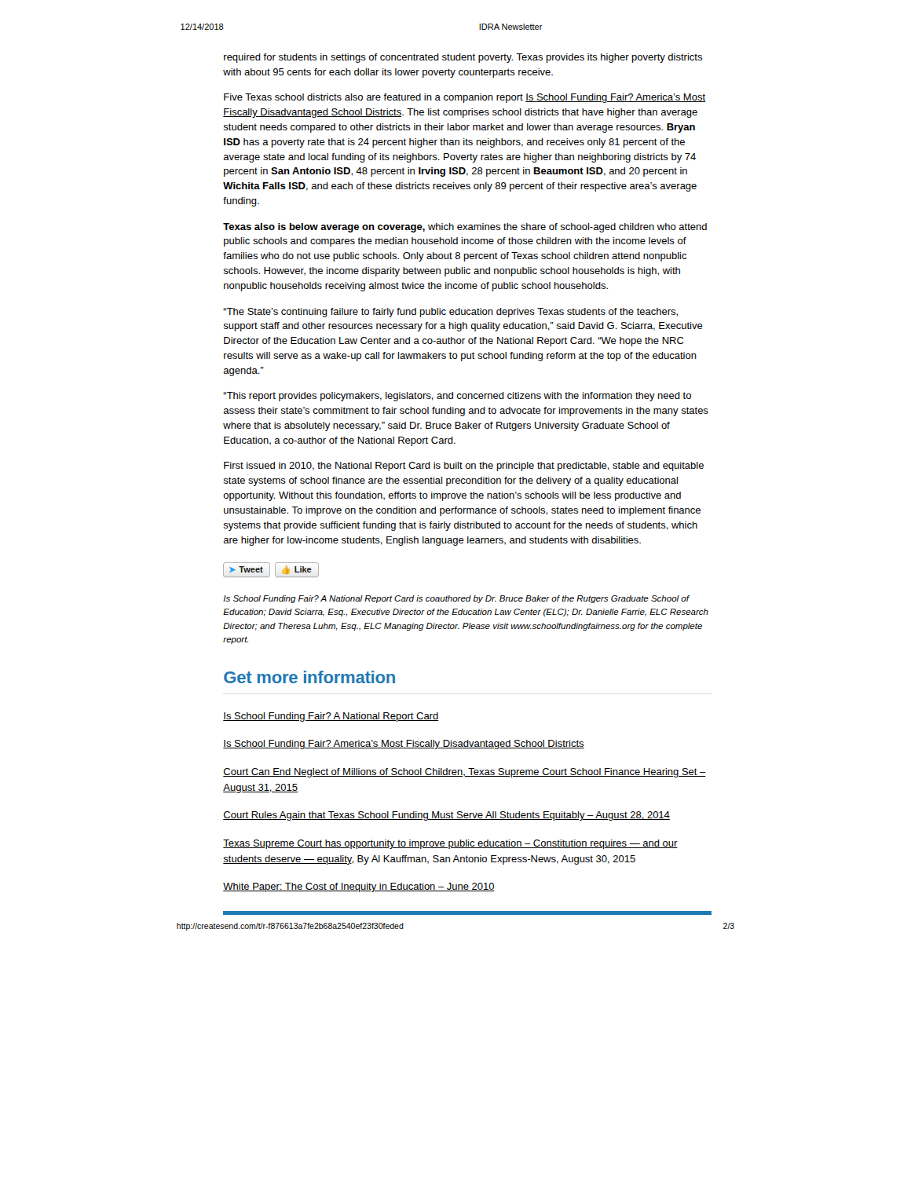12/14/2018
IDRA Newsletter
required for students in settings of concentrated student poverty. Texas provides its higher poverty districts with about 95 cents for each dollar its lower poverty counterparts receive.
Five Texas school districts also are featured in a companion report Is School Funding Fair? America’s Most Fiscally Disadvantaged School Districts. The list comprises school districts that have higher than average student needs compared to other districts in their labor market and lower than average resources. Bryan ISD has a poverty rate that is 24 percent higher than its neighbors, and receives only 81 percent of the average state and local funding of its neighbors. Poverty rates are higher than neighboring districts by 74 percent in San Antonio ISD, 48 percent in Irving ISD, 28 percent in Beaumont ISD, and 20 percent in Wichita Falls ISD, and each of these districts receives only 89 percent of their respective area’s average funding.
Texas also is below average on coverage, which examines the share of school-aged children who attend public schools and compares the median household income of those children with the income levels of families who do not use public schools. Only about 8 percent of Texas school children attend nonpublic schools. However, the income disparity between public and nonpublic school households is high, with nonpublic households receiving almost twice the income of public school households.
“The State’s continuing failure to fairly fund public education deprives Texas students of the teachers, support staff and other resources necessary for a high quality education,” said David G. Sciarra, Executive Director of the Education Law Center and a co-author of the National Report Card. “We hope the NRC results will serve as a wake-up call for lawmakers to put school funding reform at the top of the education agenda.”
“This report provides policymakers, legislators, and concerned citizens with the information they need to assess their state’s commitment to fair school funding and to advocate for improvements in the many states where that is absolutely necessary,” said Dr. Bruce Baker of Rutgers University Graduate School of Education, a co-author of the National Report Card.
First issued in 2010, the National Report Card is built on the principle that predictable, stable and equitable state systems of school finance are the essential precondition for the delivery of a quality educational opportunity. Without this foundation, efforts to improve the nation’s schools will be less productive and unsustainable. To improve on the condition and performance of schools, states need to implement finance systems that provide sufficient funding that is fairly distributed to account for the needs of students, which are higher for low-income students, English language learners, and students with disabilities.
➤Tweet 👍Like
Is School Funding Fair? A National Report Card is coauthored by Dr. Bruce Baker of the Rutgers Graduate School of Education; David Sciarra, Esq., Executive Director of the Education Law Center (ELC); Dr. Danielle Farrie, ELC Research Director; and Theresa Luhm, Esq., ELC Managing Director. Please visit www.schoolfundingfairness.org for the complete report.
Get more information
Is School Funding Fair? A National Report Card
Is School Funding Fair? America’s Most Fiscally Disadvantaged School Districts
Court Can End Neglect of Millions of School Children, Texas Supreme Court School Finance Hearing Set – August 31, 2015
Court Rules Again that Texas School Funding Must Serve All Students Equitably – August 28, 2014
Texas Supreme Court has opportunity to improve public education – Constitution requires — and our students deserve — equality, By Al Kauffman, San Antonio Express-News, August 30, 2015
White Paper: The Cost of Inequity in Education – June 2010
http://createsend.com/t/r-f876613a7fe2b68a2540ef23f30feded
2/3